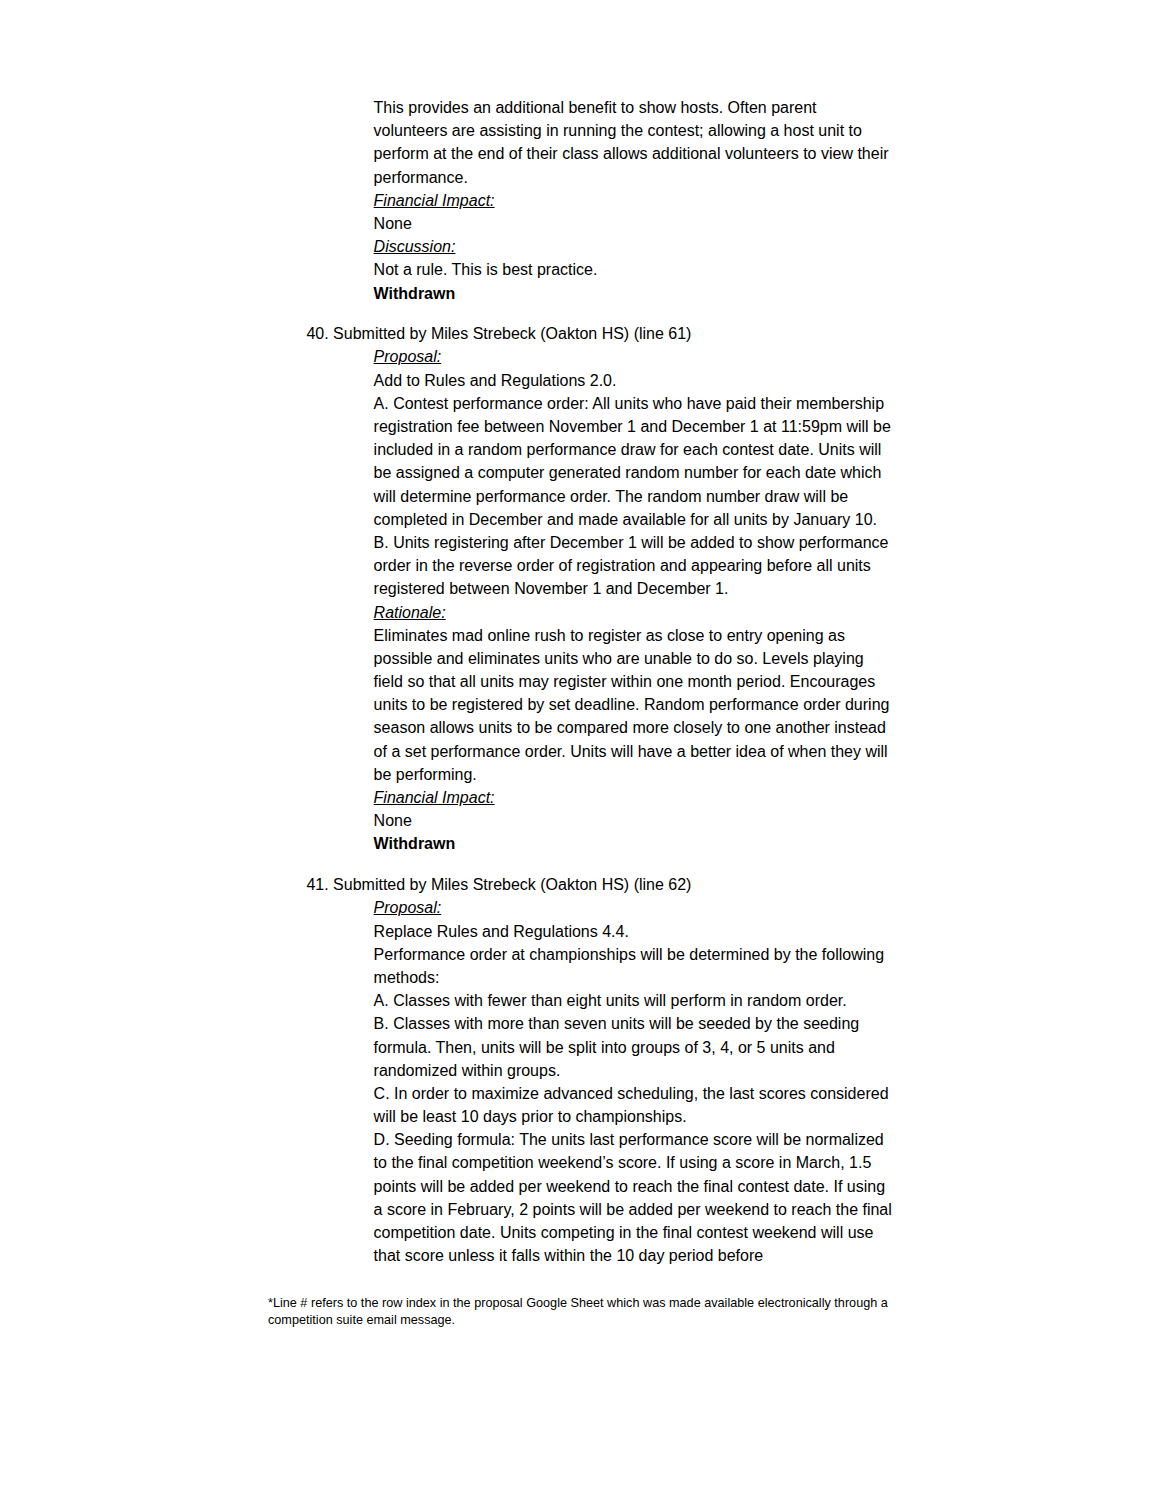This provides an additional benefit to show hosts. Often parent volunteers are assisting in running the contest; allowing a host unit to perform at the end of their class allows additional volunteers to view their performance.
Financial Impact:
None
Discussion:
Not a rule. This is best practice.
Withdrawn
40. Submitted by Miles Strebeck (Oakton HS) (line 61)
Proposal:
Add to Rules and Regulations 2.0.
A. Contest performance order: All units who have paid their membership registration fee between November 1 and December 1 at 11:59pm will be included in a random performance draw for each contest date. Units will be assigned a computer generated random number for each date which will determine performance order. The random number draw will be completed in December and made available for all units by January 10.
B. Units registering after December 1 will be added to show performance order in the reverse order of registration and appearing before all units registered between November 1 and December 1.
Rationale:
Eliminates mad online rush to register as close to entry opening as possible and eliminates units who are unable to do so. Levels playing field so that all units may register within one month period. Encourages units to be registered by set deadline. Random performance order during season allows units to be compared more closely to one another instead of a set performance order. Units will have a better idea of when they will be performing.
Financial Impact:
None
Withdrawn
41. Submitted by Miles Strebeck (Oakton HS) (line 62)
Proposal:
Replace Rules and Regulations 4.4.
Performance order at championships will be determined by the following methods:
A. Classes with fewer than eight units will perform in random order.
B. Classes with more than seven units will be seeded by the seeding formula. Then, units will be split into groups of 3, 4, or 5 units and randomized within groups.
C. In order to maximize advanced scheduling, the last scores considered will be least 10 days prior to championships.
D. Seeding formula: The units last performance score will be normalized to the final competition weekend’s score. If using a score in March, 1.5 points will be added per weekend to reach the final contest date. If using a score in February, 2 points will be added per weekend to reach the final competition date. Units competing in the final contest weekend will use that score unless it falls within the 10 day period before
*Line # refers to the row index in the proposal Google Sheet which was made available electronically through a competition suite email message.